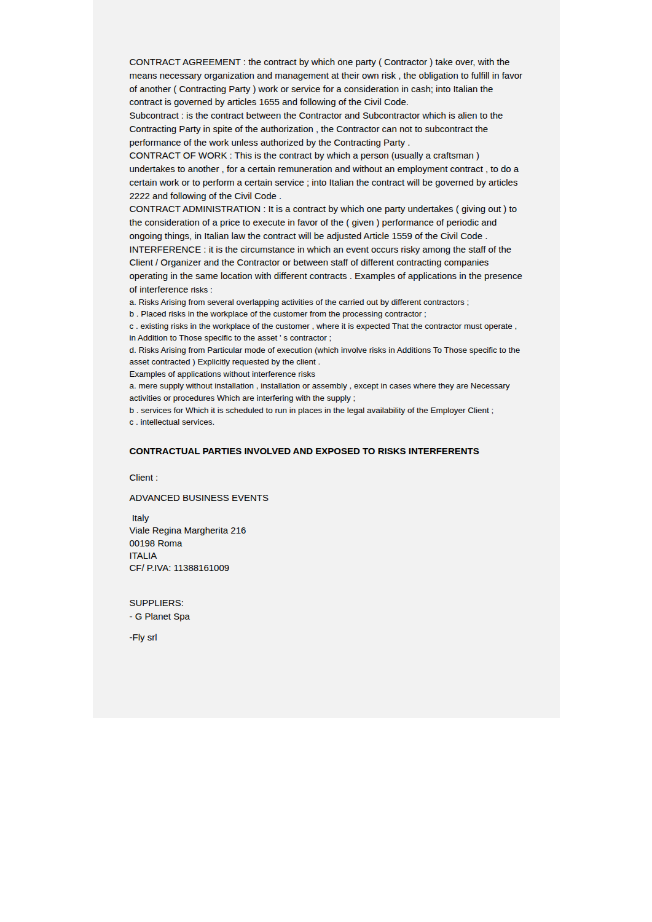CONTRACT AGREEMENT : the contract by which one party ( Contractor ) take over, with the means necessary organization and management at their own risk , the obligation to fulfill in favor of another ( Contracting Party ) work or service for a consideration in cash; into Italian the contract is governed by articles 1655 and following of the Civil Code.
Subcontract : is the contract between the Contractor and Subcontractor which is alien to the Contracting Party in spite of the authorization , the Contractor can not to subcontract the performance of the work unless authorized by the Contracting Party .
CONTRACT OF WORK : This is the contract by which a person (usually a craftsman ) undertakes to another , for a certain remuneration and without an employment contract , to do a certain work or to perform a certain service ; into Italian the contract will be governed by articles 2222 and following of the Civil Code .
CONTRACT ADMINISTRATION : It is a contract by which one party undertakes ( giving out ) to the consideration of a price to execute in favor of the ( given ) performance of periodic and ongoing things, in Italian law the contract will be adjusted Article 1559 of the Civil Code .
INTERFERENCE : it is the circumstance in which an event occurs risky among the staff of the Client / Organizer and the Contractor or between staff of different contracting companies operating in the same location with different contracts . Examples of applications in the presence of interference risks :
a. Risks Arising from several overlapping activities of the carried out by different contractors ;
b . Placed risks in the workplace of the customer from the processing contractor ;
c . existing risks in the workplace of the customer , where it is expected That the contractor must operate , in Addition to Those specific to the asset ' s contractor ;
d. Risks Arising from Particular mode of execution (which involve risks in Additions To Those specific to the asset contracted ) Explicitly requested by the client .
Examples of applications without interference risks
a. mere supply without installation , installation or assembly , except in cases where they are Necessary activities or procedures Which are interfering with the supply ;
b . services for Which it is scheduled to run in places in the legal availability of the Employer Client ;
c . intellectual services.
CONTRACTUAL PARTIES INVOLVED AND EXPOSED TO RISKS INTERFERENTS
Client :
ADVANCED BUSINESS EVENTS
Italy
Viale Regina Margherita 216
00198 Roma
ITALIA
CF/ P.IVA: 11388161009
SUPPLIERS:
- G Planet Spa
-Fly srl